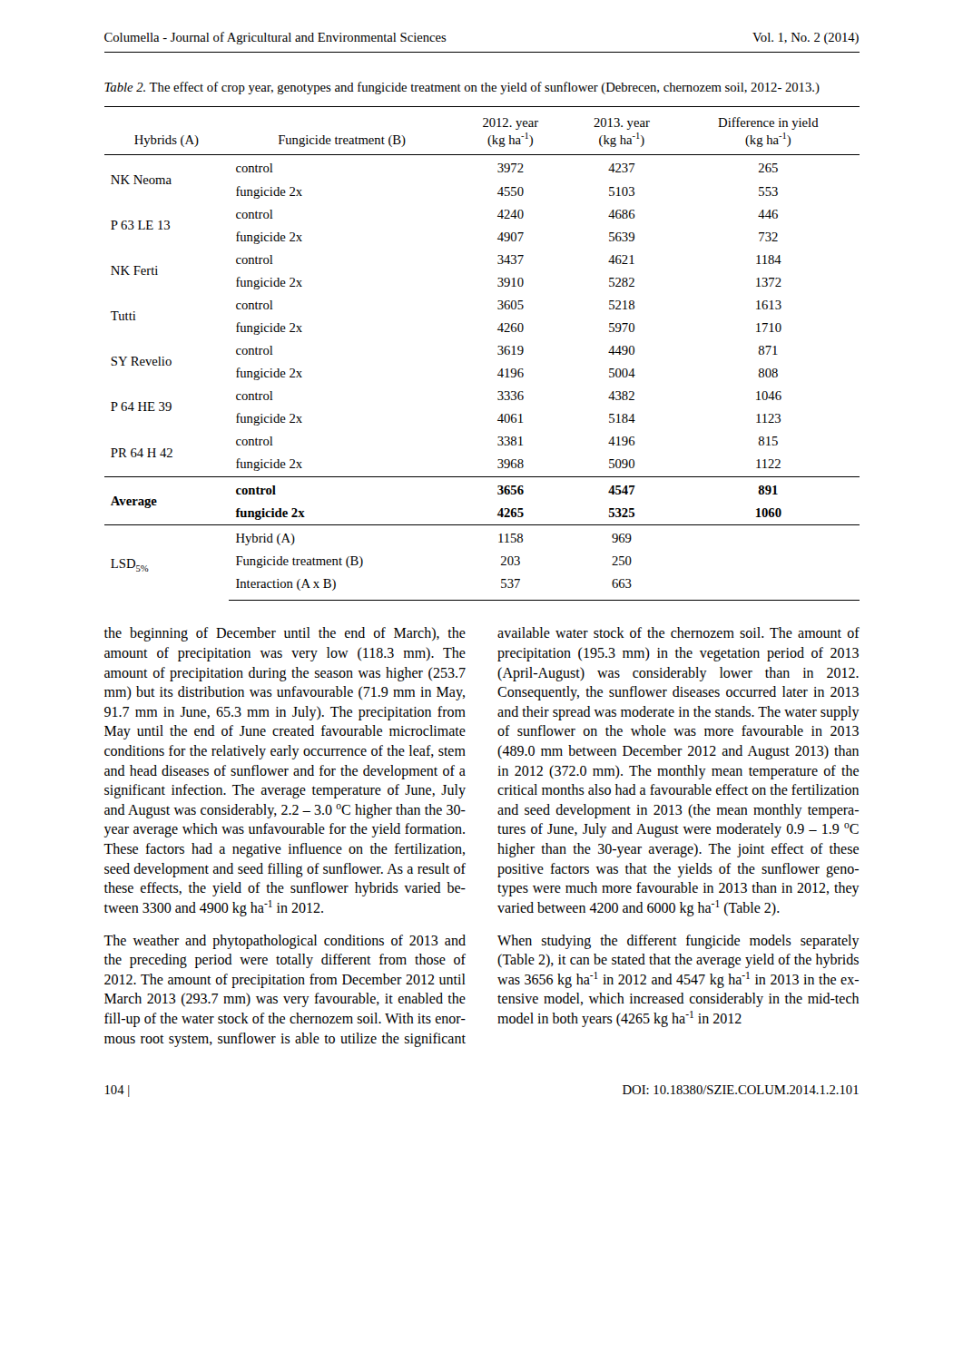Columella - Journal of Agricultural and Environmental Sciences Vol. 1, No. 2 (2014)
Table 2. The effect of crop year, genotypes and fungicide treatment on the yield of sunflower (Debrecen, chernozem soil, 2012- 2013.)
| Hybrids (A) | Fungicide treatment (B) | 2012. year (kg ha -1 ) | 2013. year (kg ha -1 ) | Difference in yield (kg ha -1 ) |
| --- | --- | --- | --- | --- |
| NK Neoma | control | 3972 | 4237 | 265 |
| fungicide 2x | 4550 | 5103 | 553 |
| P 63 LE 13 | control | 4240 | 4686 | 446 |
| fungicide 2x | 4907 | 5639 | 732 |
| NK Ferti | control | 3437 | 4621 | 1184 |
| fungicide 2x | 3910 | 5282 | 1372 |
| Tutti | control | 3605 | 5218 | 1613 |
| fungicide 2x | 4260 | 5970 | 1710 |
| SY Revelio | control | 3619 | 4490 | 871 |
| fungicide 2x | 4196 | 5004 | 808 |
| P 64 HE 39 | control | 3336 | 4382 | 1046 |
| fungicide 2x | 4061 | 5184 | 1123 |
| PR 64 H 42 | control | 3381 | 4196 | 815 |
| fungicide 2x | 3968 | 5090 | 1122 |
| Average | control | 3656 | 4547 | 891 |
| fungicide 2x | 4265 | 5325 | 1060 |
| LSD 5% | Hybrid (A) | 1158 | 969 | |
| Fungicide treatment (B) | 203 | 250 | |
| Interaction (A x B) | 537 | 663 | |
the beginning of December until the end of March), the amount of precipitation was very low (118.3 mm). The amount of precipitation during the season was higher (253.7 mm) but its distribution was unfavourable (71.9 mm in May, 91.7 mm in June, 65.3 mm in July). The precipitation from May until the end of June created favourable microclimate conditions for the relatively early occurrence of the leaf, stem and head diseases of sunflower and for the development of a significant infection. The average temperature of June, July and August was considerably, 2.2 – 3.0 oC higher than the 30-year average which was unfavourable for the yield formation. These factors had a negative influence on the fertilization, seed development and seed filling of sunflower. As a result of these effects, the yield of the sunflower hybrids varied between 3300 and 4900 kg ha-1 in 2012.
The weather and phytopathological conditions of 2013 and the preceding period were totally different from those of 2012. The amount of precipitation from December 2012 until March 2013 (293.7 mm) was very favourable, it enabled the fill-up of the water stock of the chernozem soil. With its enormous root system, sunflower is able to utilize the significant available water stock of the chernozem soil. The amount of precipitation (195.3 mm) in the vegetation period of 2013 (April-August) was considerably lower than in 2012. Consequently, the sunflower diseases occurred later in 2013 and their spread was moderate in the stands. The water supply of sunflower on the whole was more favourable in 2013 (489.0 mm between December 2012 and August 2013) than in 2012 (372.0 mm). The monthly mean temperature of the critical months also had a favourable effect on the fertilization and seed development in 2013 (the mean monthly temperatures of June, July and August were moderately 0.9 – 1.9 oC higher than the 30-year average). The joint effect of these positive factors was that the yields of the sunflower genotypes were much more favourable in 2013 than in 2012, they varied between 4200 and 6000 kg ha-1 (Table 2).
When studying the different fungicide models separately (Table 2), it can be stated that the average yield of the hybrids was 3656 kg ha-1 in 2012 and 4547 kg ha-1 in 2013 in the extensive model, which increased considerably in the mid-tech model in both years (4265 kg ha-1 in 2012
104 | DOI: 10.18380/SZIE.COLUM.2014.1.2.101